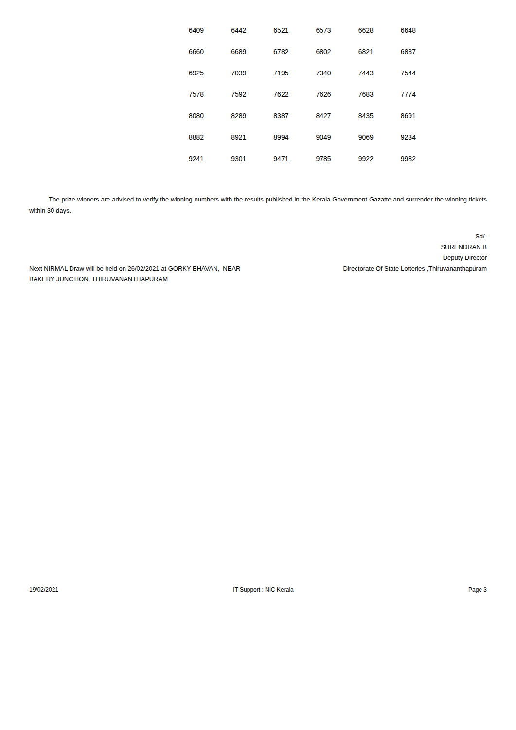| 6409 | 6442 | 6521 | 6573 | 6628 | 6648 |
| 6660 | 6689 | 6782 | 6802 | 6821 | 6837 |
| 6925 | 7039 | 7195 | 7340 | 7443 | 7544 |
| 7578 | 7592 | 7622 | 7626 | 7683 | 7774 |
| 8080 | 8289 | 8387 | 8427 | 8435 | 8691 |
| 8882 | 8921 | 8994 | 9049 | 9069 | 9234 |
| 9241 | 9301 | 9471 | 9785 | 9922 | 9982 |
The prize winners are advised to verify the winning numbers with the results published in the Kerala Government Gazatte and surrender the winning tickets within 30 days.
Sd/-
SURENDRAN B
Deputy Director
Next NIRMAL Draw will be held on 26/02/2021 at GORKY BHAVAN, NEAR BAKERY JUNCTION, THIRUVANANTHAPURAM
Directorate Of State Lotteries ,Thiruvananthapuram
19/02/2021
IT Support : NIC Kerala
Page 3